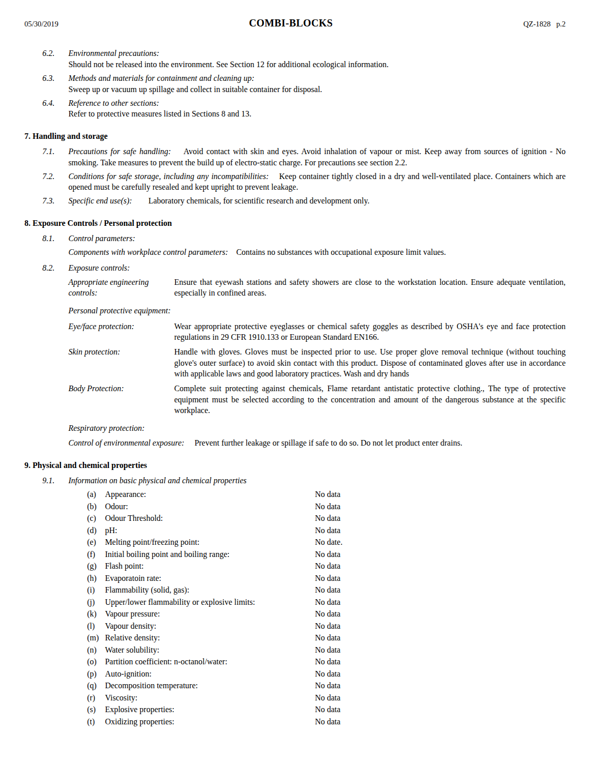05/30/2019
COMBI-BLOCKS
QZ-1828 p.2
6.2.
Environmental precautions:
Should not be released into the environment. See Section 12 for additional ecological information.
6.3.
Methods and materials for containment and cleaning up:
Sweep up or vacuum up spillage and collect in suitable container for disposal.
6.4.
Reference to other sections:
Refer to protective measures listed in Sections 8 and 13.
7. Handling and storage
7.1.
Precautions for safe handling: Avoid contact with skin and eyes. Avoid inhalation of vapour or mist. Keep away from sources of ignition - No smoking. Take measures to prevent the build up of electro-static charge. For precautions see section 2.2.
7.2.
Conditions for safe storage, including any incompatibilities: Keep container tightly closed in a dry and well-ventilated place. Containers which are opened must be carefully resealed and kept upright to prevent leakage.
7.3.
Specific end use(s): Laboratory chemicals, for scientific research and development only.
8. Exposure Controls / Personal protection
8.1.
Control parameters:
Components with workplace control parameters: Contains no substances with occupational exposure limit values.
8.2.
Exposure controls:
Appropriate engineering controls:
Ensure that eyewash stations and safety showers are close to the workstation location. Ensure adequate ventilation, especially in confined areas.
Personal protective equipment:
Eye/face protection:
Wear appropriate protective eyeglasses or chemical safety goggles as described by OSHA's eye and face protection regulations in 29 CFR 1910.133 or European Standard EN166.
Skin protection:
Handle with gloves. Gloves must be inspected prior to use. Use proper glove removal technique (without touching glove's outer surface) to avoid skin contact with this product. Dispose of contaminated gloves after use in accordance with applicable laws and good laboratory practices. Wash and dry hands
Body Protection:
Complete suit protecting against chemicals, Flame retardant antistatic protective clothing., The type of protective equipment must be selected according to the concentration and amount of the dangerous substance at the specific workplace.
Respiratory protection:
Control of environmental exposure:
Prevent further leakage or spillage if safe to do so. Do not let product enter drains.
9. Physical and chemical properties
9.1.
Information on basic physical and chemical properties
(a)
Appearance:
No data
(b)
Odour:
No data
(c)
Odour Threshold:
No data
(d)
pH:
No data
(e)
Melting point/freezing point:
No date.
(f)
Initial boiling point and boiling range:
No data
(g)
Flash point:
No data
(h)
Evaporatoin rate:
No data
(i)
Flammability (solid, gas):
No data
(j)
Upper/lower flammability or explosive limits:
No data
(k)
Vapour pressure:
No data
(l)
Vapour density:
No data
(m)
Relative density:
No data
(n)
Water solubility:
No data
(o)
Partition coefficient: n-octanol/water:
No data
(p)
Auto-ignition:
No data
(q)
Decomposition temperature:
No data
(r)
Viscosity:
No data
(s)
Explosive properties:
No data
(t)
Oxidizing properties:
No data